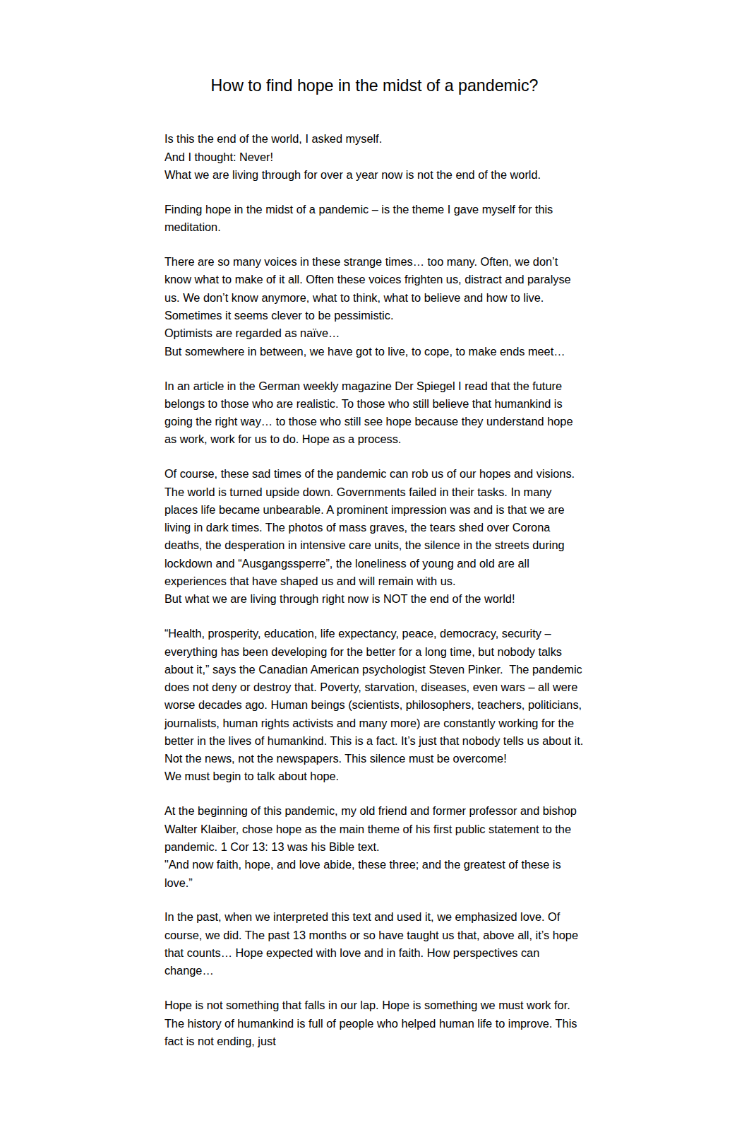How to find hope in the midst of a pandemic?
Is this the end of the world, I asked myself.
And I thought: Never!
What we are living through for over a year now is not the end of the world.
Finding hope in the midst of a pandemic – is the theme I gave myself for this meditation.
There are so many voices in these strange times… too many. Often, we don’t know what to make of it all. Often these voices frighten us, distract and paralyse us. We don’t know anymore, what to think, what to believe and how to live.
Sometimes it seems clever to be pessimistic.
Optimists are regarded as naïve…
But somewhere in between, we have got to live, to cope, to make ends meet…
In an article in the German weekly magazine Der Spiegel I read that the future belongs to those who are realistic. To those who still believe that humankind is going the right way… to those who still see hope because they understand hope as work, work for us to do. Hope as a process.
Of course, these sad times of the pandemic can rob us of our hopes and visions. The world is turned upside down. Governments failed in their tasks. In many places life became unbearable. A prominent impression was and is that we are living in dark times. The photos of mass graves, the tears shed over Corona deaths, the desperation in intensive care units, the silence in the streets during lockdown and “Ausgangssperre”, the loneliness of young and old are all experiences that have shaped us and will remain with us.
But what we are living through right now is NOT the end of the world!
“Health, prosperity, education, life expectancy, peace, democracy, security – everything has been developing for the better for a long time, but nobody talks about it,” says the Canadian American psychologist Steven Pinker. The pandemic does not deny or destroy that. Poverty, starvation, diseases, even wars – all were worse decades ago. Human beings (scientists, philosophers, teachers, politicians, journalists, human rights activists and many more) are constantly working for the better in the lives of humankind. This is a fact. It’s just that nobody tells us about it. Not the news, not the newspapers. This silence must be overcome!
We must begin to talk about hope.
At the beginning of this pandemic, my old friend and former professor and bishop Walter Klaiber, chose hope as the main theme of his first public statement to the pandemic. 1 Cor 13: 13 was his Bible text.
"And now faith, hope, and love abide, these three; and the greatest of these is love.”
In the past, when we interpreted this text and used it, we emphasized love. Of course, we did. The past 13 months or so have taught us that, above all, it’s hope that counts… Hope expected with love and in faith. How perspectives can change…
Hope is not something that falls in our lap. Hope is something we must work for. The history of humankind is full of people who helped human life to improve. This fact is not ending, just